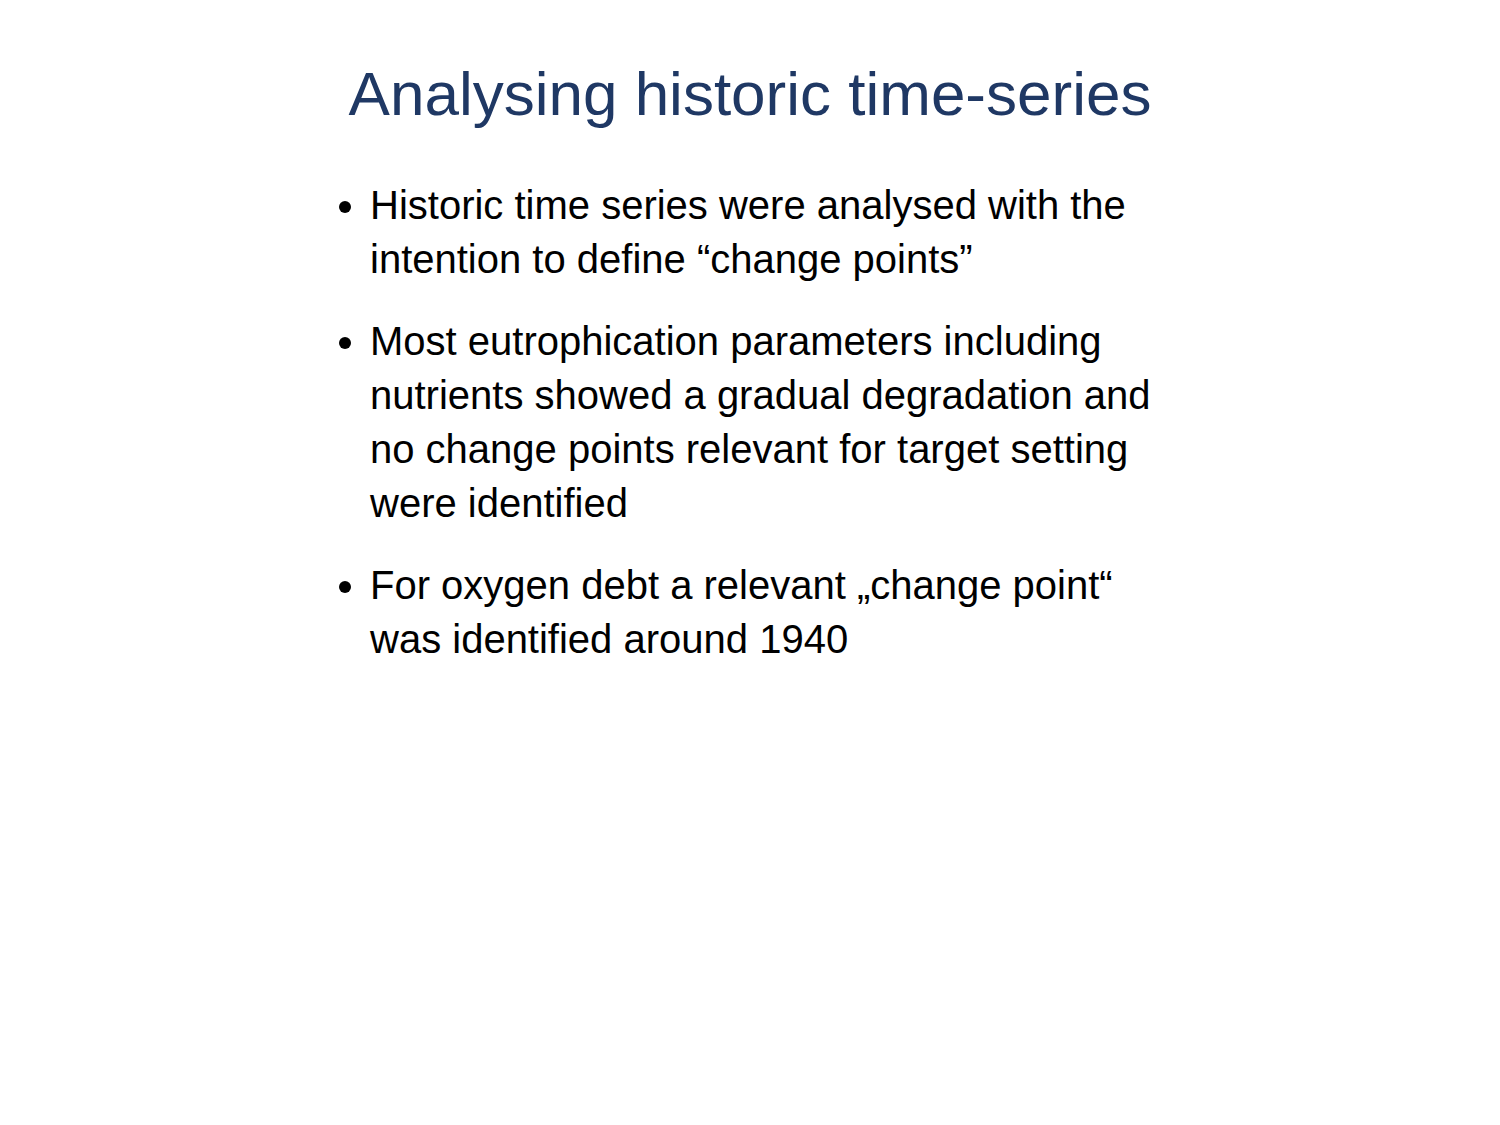Analysing historic time-series
Historic time series were analysed with the intention to define “change points”
Most eutrophication parameters including nutrients showed a gradual degradation and no change points relevant for target setting were identified
For oxygen debt a relevant „change point“ was identified around 1940